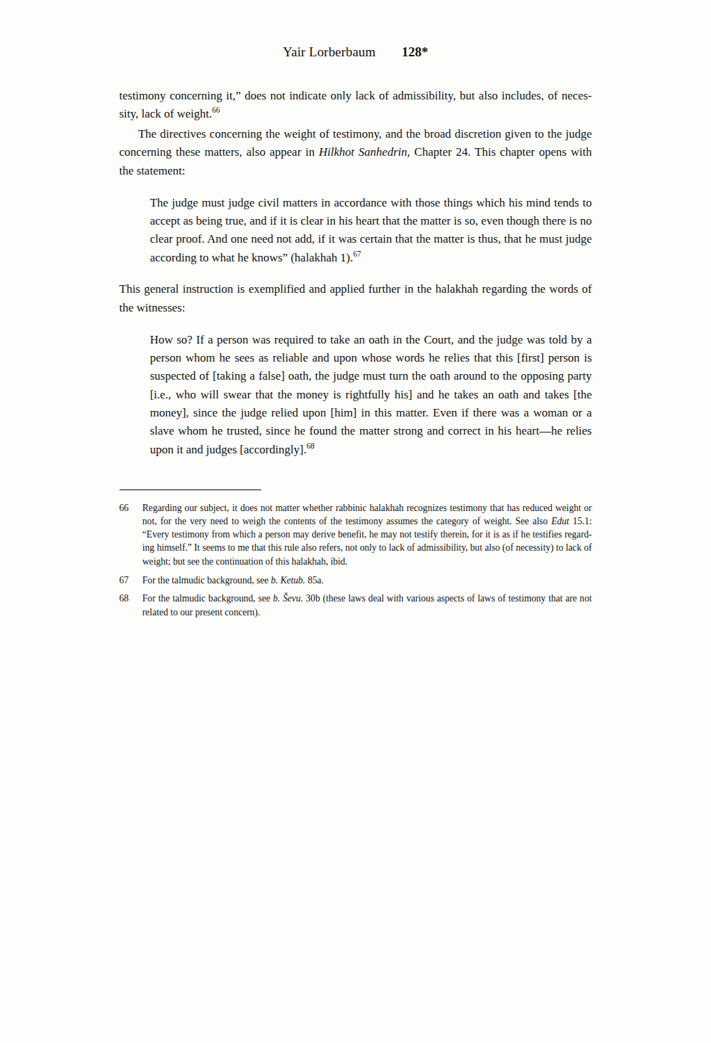Yair Lorberbaum 128*
testimony concerning it,” does not indicate only lack of admissibility, but also includes, of necessity, lack of weight.66
The directives concerning the weight of testimony, and the broad discretion given to the judge concerning these matters, also appear in Hilkhot Sanhedrin, Chapter 24. This chapter opens with the statement:
The judge must judge civil matters in accordance with those things which his mind tends to accept as being true, and if it is clear in his heart that the matter is so, even though there is no clear proof. And one need not add, if it was certain that the matter is thus, that he must judge according to what he knows” (halakhah 1).67
This general instruction is exemplified and applied further in the halakhah regarding the words of the witnesses:
How so? If a person was required to take an oath in the Court, and the judge was told by a person whom he sees as reliable and upon whose words he relies that this [first] person is suspected of [taking a false] oath, the judge must turn the oath around to the opposing party [i.e., who will swear that the money is rightfully his] and he takes an oath and takes [the money], since the judge relied upon [him] in this matter. Even if there was a woman or a slave whom he trusted, since he found the matter strong and correct in his heart—he relies upon it and judges [accordingly].68
66 Regarding our subject, it does not matter whether rabbinic halakhah recognizes testimony that has reduced weight or not, for the very need to weigh the contents of the testimony assumes the category of weight. See also Edut 15.1: “Every testimony from which a person may derive benefit, he may not testify therein, for it is as if he testifies regarding himself.” It seems to me that this rule also refers, not only to lack of admissibility, but also (of necessity) to lack of weight; but see the continuation of this halakhah, ibid.
67 For the talmudic background, see b. Ketub. 85a.
68 For the talmudic background, see b. Ševu. 30b (these laws deal with various aspects of laws of testimony that are not related to our present concern).